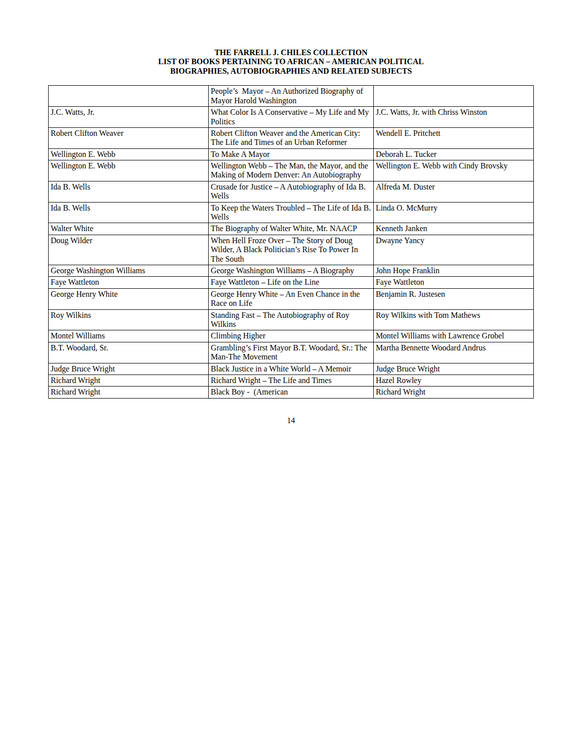THE FARRELL J. CHILES COLLECTION
LIST OF BOOKS PERTAINING TO AFRICAN – AMERICAN POLITICAL
BIOGRAPHIES, AUTOBIOGRAPHIES AND RELATED SUBJECTS
| | People’s Mayor – An Authorized Biography of Mayor Harold Washington | |
| J.C. Watts, Jr. | What Color Is A Conservative – My Life and My Politics | J.C. Watts, Jr. with Chriss Winston |
| Robert Clifton Weaver | Robert Clifton Weaver and the American City: The Life and Times of an Urban Reformer | Wendell E. Pritchett |
| Wellington E. Webb | To Make A Mayor | Deborah L. Tucker |
| Wellington E. Webb | Wellington Webb – The Man, the Mayor, and the Making of Modern Denver: An Autobiography | Wellington E. Webb with Cindy Brovsky |
| Ida B. Wells | Crusade for Justice – A Autobiography of Ida B. Wells | Alfreda M. Duster |
| Ida B. Wells | To Keep the Waters Troubled – The Life of Ida B. Wells | Linda O. McMurry |
| Walter White | The Biography of Walter White, Mr. NAACP | Kenneth Janken |
| Doug Wilder | When Hell Froze Over – The Story of Doug Wilder, A Black Politician’s Rise To Power In The South | Dwayne Yancy |
| George Washington Williams | George Washington Williams – A Biography | John Hope Franklin |
| Faye Wattleton | Faye Wattleton – Life on the Line | Faye Wattleton |
| George Henry White | George Henry White – An Even Chance in the Race on Life | Benjamin R. Justesen |
| Roy Wilkins | Standing Fast – The Autobiography of Roy Wilkins | Roy Wilkins with Tom Mathews |
| Montel Williams | Climbing Higher | Montel Williams with Lawrence Grobel |
| B.T. Woodard, Sr. | Grambling’s First Mayor B.T. Woodard, Sr.: The Man-The Movement | Martha Bennette Woodard Andrus |
| Judge Bruce Wright | Black Justice in a White World – A Memoir | Judge Bruce Wright |
| Richard Wright | Richard Wright – The Life and Times | Hazel Rowley |
| Richard Wright | Black Boy - (American | Richard Wright |
14